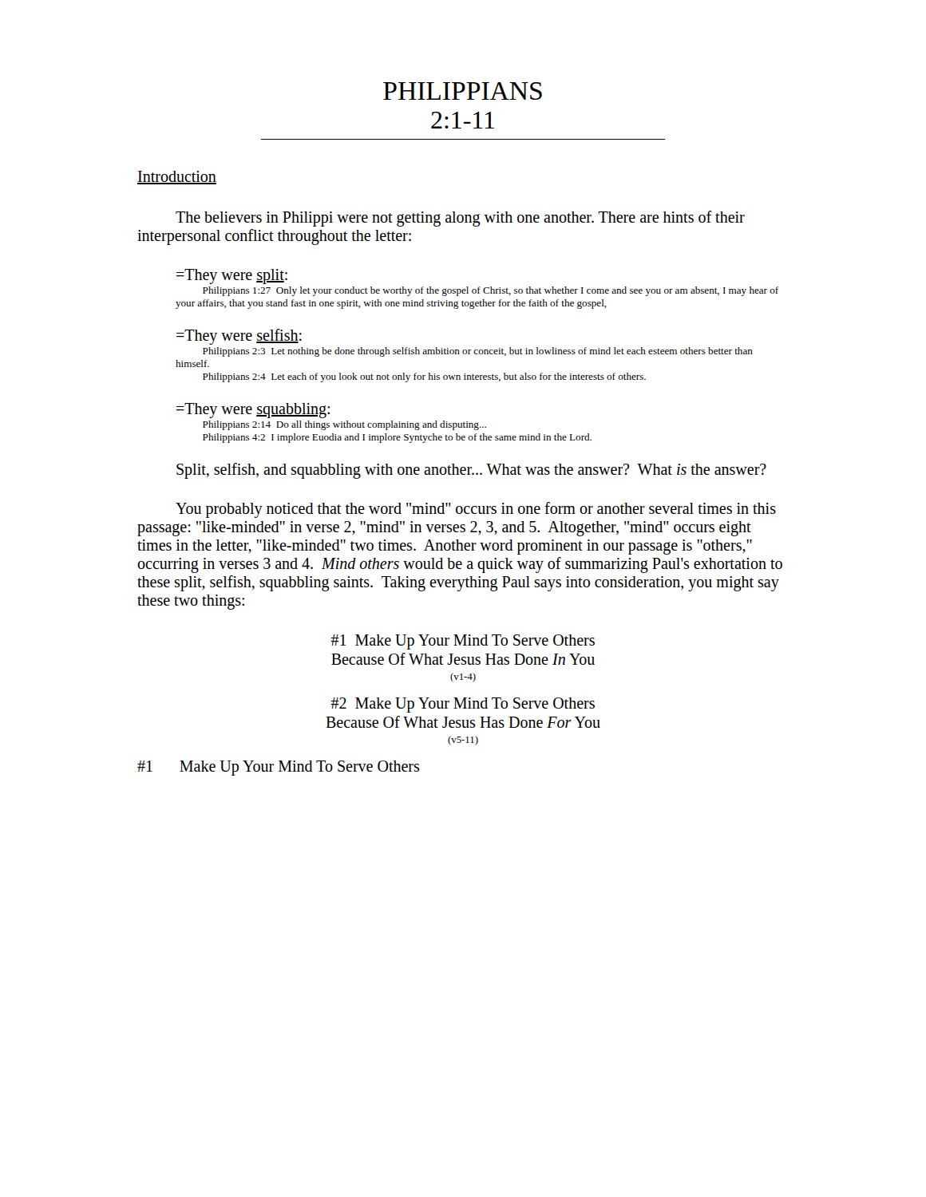PHILIPPIANS2:1-11
Introduction
The believers in Philippi were not getting along with one another. There are hints of their interpersonal conflict throughout the letter:
=They were split:
Philippians 1:27 Only let your conduct be worthy of the gospel of Christ, so that whether I come and see you or am absent, I may hear of your affairs, that you stand fast in one spirit, with one mind striving together for the faith of the gospel,
=They were selfish:
Philippians 2:3 Let nothing be done through selfish ambition or conceit, but in lowliness of mind let each esteem others better than himself.
Philippians 2:4 Let each of you look out not only for his own interests, but also for the interests of others.
=They were squabbling:
Philippians 2:14 Do all things without complaining and disputing...
Philippians 4:2 I implore Euodia and I implore Syntyche to be of the same mind in the Lord.
Split, selfish, and squabbling with one another... What was the answer? What is the answer?
You probably noticed that the word "mind" occurs in one form or another several times in this passage: "like-minded" in verse 2, "mind" in verses 2, 3, and 5. Altogether, "mind" occurs eight times in the letter, "like-minded" two times. Another word prominent in our passage is "others," occurring in verses 3 and 4. Mind others would be a quick way of summarizing Paul's exhortation to these split, selfish, squabbling saints. Taking everything Paul says into consideration, you might say these two things:
#1 Make Up Your Mind To Serve Others
Because Of What Jesus Has Done In You
(v1-4)
#2 Make Up Your Mind To Serve Others
Because Of What Jesus Has Done For You
(v5-11)
#1 Make Up Your Mind To Serve Others